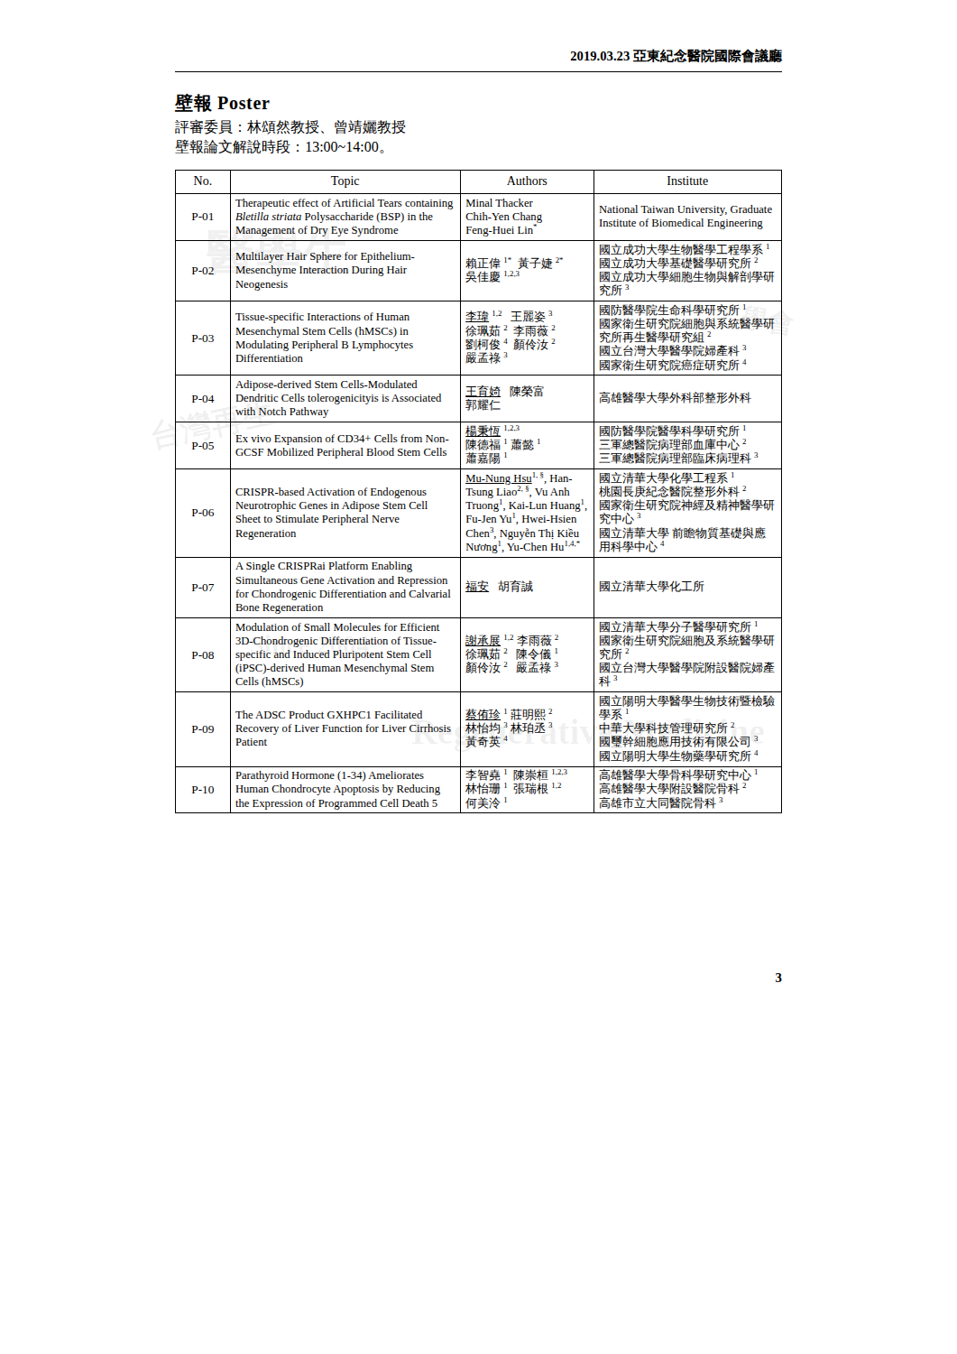醫學生
台灣再生
Since 2004
Regenerative Medicine
學會
2019.03.23 亞東紀念醫院國際會議廳
壁報 Poster
評審委員：林頌然教授、曾靖孋教授
壁報論文解說時段：13:00~14:00。
| No. | Topic | Authors | Institute |
| --- | --- | --- | --- |
| P-01 | Therapeutic effect of Artificial Tears containing Bletilla striata Polysaccharide (BSP) in the Management of Dry Eye Syndrome | Minal Thacker Chih-Yen Chang Feng-Huei Lin * | National Taiwan University, Graduate Institute of Biomedical Engineering |
| P-02 | Multilayer Hair Sphere for Epithelium-Mesenchyme Interaction During Hair Neogenesis | 賴正偉 1* 黃子婕 2* 吳佳慶 1,2,3 | 國立成功大學生物醫學工程學系 1 國立成功大學基礎醫學研究所 2 國立成功大學細胞生物與解剖學研究所 3 |
| P-03 | Tissue-specific Interactions of Human Mesenchymal Stem Cells (hMSCs) in Modulating Peripheral B Lymphocytes Differentiation | 李瑋 1,2 王麗姿 3 徐珮茹 2 李雨薇 2 劉柯俊 4 顏伶汝 2 嚴孟祿 3 | 國防醫學院生命科學研究所 1 國家衛生研究院細胞與系統醫學研究所再生醫學研究組 2 國立台灣大學醫學院婦產科 3 國家衛生研究院癌症研究所 4 |
| P-04 | Adipose-derived Stem Cells-Modulated Dendritic Cells tolerogenicityis is Associated with Notch Pathway | 王育婍 陳榮富 郭耀仁 | 高雄醫學大學外科部整形外科 |
| P-05 | Ex vivo Expansion of CD34+ Cells from Non-GCSF Mobilized Peripheral Blood Stem Cells | 楊秉恆 1,2,3 陳德福 1 蕭懿 1 蕭嘉陽 1 | 國防醫學院醫學科學研究所 1 三軍總醫院病理部血庫中心 2 三軍總醫院病理部臨床病理科 3 |
| P-06 | CRISPR-based Activation of Endogenous Neurotrophic Genes in Adipose Stem Cell Sheet to Stimulate Peripheral Nerve Regeneration | Mu-Nung Hsu 1, § , Han-Tsung Liao 2, § , Vu Anh Truong 1 , Kai-Lun Huang 1 , Fu-Jen Yu 1 , Hwei-Hsien Chen 3 , Nguyễn Thị Kiều Nương 1 , Yu-Chen Hu 1,4,* | 國立清華大學化學工程系 1 桃園長庚紀念醫院整形外科 2 國家衛生研究院神經及精神醫學研究中心 3 國立清華大學 前瞻物質基礎與應用科學中心 4 |
| P-07 | A Single CRISPRai Platform Enabling Simultaneous Gene Activation and Repression for Chondrogenic Differentiation and Calvarial Bone Regeneration | 福安 胡育誠 | 國立清華大學化工所 |
| P-08 | Modulation of Small Molecules for Efficient 3D-Chondrogenic Differentiation of Tissue-specific and Induced Pluripotent Stem Cell (iPSC)-derived Human Mesenchymal Stem Cells (hMSCs) | 謝承展 1,2 李雨薇 2 徐珮茹 2 陳令儀 1 顏伶汝 2 嚴孟祿 3 | 國立清華大學分子醫學研究所 1 國家衛生研究院細胞及系統醫學研究所 2 國立台灣大學醫學院附設醫院婦產科 3 |
| P-09 | The ADSC Product GXHPC1 Facilitated Recovery of Liver Function for Liver Cirrhosis Patient | 蔡侑珍 1 莊明熙 2 林怡均 3 林珀丞 3 黃奇英 4 | 國立陽明大學醫學生物技術暨檢驗學系 1 中華大學科技管理研究所 2 國璽幹細胞應用技術有限公司 3 國立陽明大學生物藥學研究所 4 |
| P-10 | Parathyroid Hormone (1-34) Ameliorates Human Chondrocyte Apoptosis by Reducing the Expression of Programmed Cell Death 5 | 李智堯 1 陳崇桓 1,2,3 林怡珊 1 張瑞根 1,2 何美泠 1 | 高雄醫學大學骨科學研究中心 1 高雄醫學大學附設醫院骨科 2 高雄市立大同醫院骨科 3 |
3